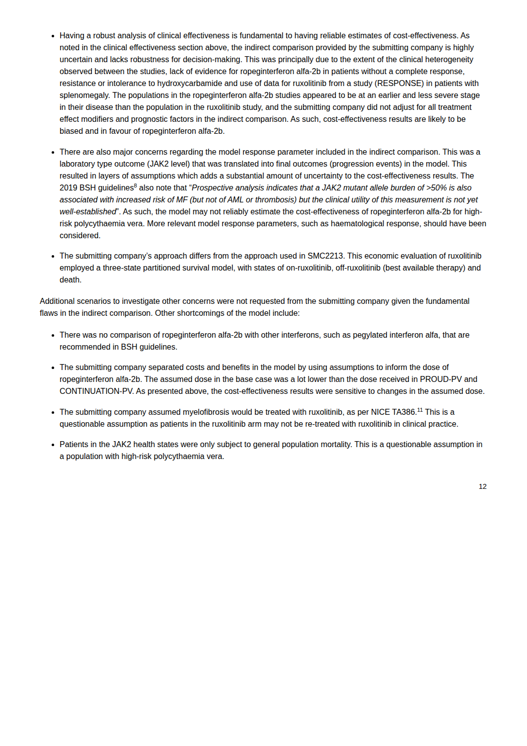Having a robust analysis of clinical effectiveness is fundamental to having reliable estimates of cost-effectiveness. As noted in the clinical effectiveness section above, the indirect comparison provided by the submitting company is highly uncertain and lacks robustness for decision-making. This was principally due to the extent of the clinical heterogeneity observed between the studies, lack of evidence for ropeginterferon alfa-2b in patients without a complete response, resistance or intolerance to hydroxycarbamide and use of data for ruxolitinib from a study (RESPONSE) in patients with splenomegaly. The populations in the ropeginterferon alfa-2b studies appeared to be at an earlier and less severe stage in their disease than the population in the ruxolitinib study, and the submitting company did not adjust for all treatment effect modifiers and prognostic factors in the indirect comparison. As such, cost-effectiveness results are likely to be biased and in favour of ropeginterferon alfa-2b.
There are also major concerns regarding the model response parameter included in the indirect comparison. This was a laboratory type outcome (JAK2 level) that was translated into final outcomes (progression events) in the model. This resulted in layers of assumptions which adds a substantial amount of uncertainty to the cost-effectiveness results. The 2019 BSH guidelines8 also note that “Prospective analysis indicates that a JAK2 mutant allele burden of >50% is also associated with increased risk of MF (but not of AML or thrombosis) but the clinical utility of this measurement is not yet well-established”. As such, the model may not reliably estimate the cost-effectiveness of ropeginterferon alfa-2b for high-risk polycythaemia vera. More relevant model response parameters, such as haematological response, should have been considered.
The submitting company’s approach differs from the approach used in SMC2213. This economic evaluation of ruxolitinib employed a three-state partitioned survival model, with states of on-ruxolitinib, off-ruxolitinib (best available therapy) and death.
Additional scenarios to investigate other concerns were not requested from the submitting company given the fundamental flaws in the indirect comparison. Other shortcomings of the model include:
There was no comparison of ropeginterferon alfa-2b with other interferons, such as pegylated interferon alfa, that are recommended in BSH guidelines.
The submitting company separated costs and benefits in the model by using assumptions to inform the dose of ropeginterferon alfa-2b. The assumed dose in the base case was a lot lower than the dose received in PROUD-PV and CONTINUATION-PV. As presented above, the cost-effectiveness results were sensitive to changes in the assumed dose.
The submitting company assumed myelofibrosis would be treated with ruxolitinib, as per NICE TA386.11 This is a questionable assumption as patients in the ruxolitinib arm may not be re-treated with ruxolitinib in clinical practice.
Patients in the JAK2 health states were only subject to general population mortality. This is a questionable assumption in a population with high-risk polycythaemia vera.
12